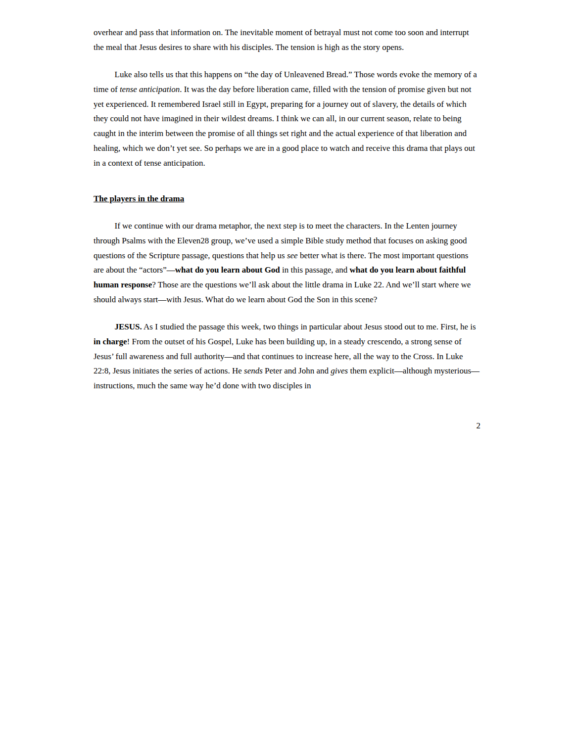overhear and pass that information on. The inevitable moment of betrayal must not come too soon and interrupt the meal that Jesus desires to share with his disciples. The tension is high as the story opens.
Luke also tells us that this happens on “the day of Unleavened Bread.” Those words evoke the memory of a time of tense anticipation. It was the day before liberation came, filled with the tension of promise given but not yet experienced. It remembered Israel still in Egypt, preparing for a journey out of slavery, the details of which they could not have imagined in their wildest dreams. I think we can all, in our current season, relate to being caught in the interim between the promise of all things set right and the actual experience of that liberation and healing, which we don’t yet see. So perhaps we are in a good place to watch and receive this drama that plays out in a context of tense anticipation.
The players in the drama
If we continue with our drama metaphor, the next step is to meet the characters. In the Lenten journey through Psalms with the Eleven28 group, we’ve used a simple Bible study method that focuses on asking good questions of the Scripture passage, questions that help us see better what is there. The most important questions are about the “actors”—what do you learn about God in this passage, and what do you learn about faithful human response? Those are the questions we’ll ask about the little drama in Luke 22. And we’ll start where we should always start—with Jesus. What do we learn about God the Son in this scene?
JESUS. As I studied the passage this week, two things in particular about Jesus stood out to me. First, he is in charge! From the outset of his Gospel, Luke has been building up, in a steady crescendo, a strong sense of Jesus’ full awareness and full authority—and that continues to increase here, all the way to the Cross. In Luke 22:8, Jesus initiates the series of actions. He sends Peter and John and gives them explicit—although mysterious—instructions, much the same way he’d done with two disciples in
2